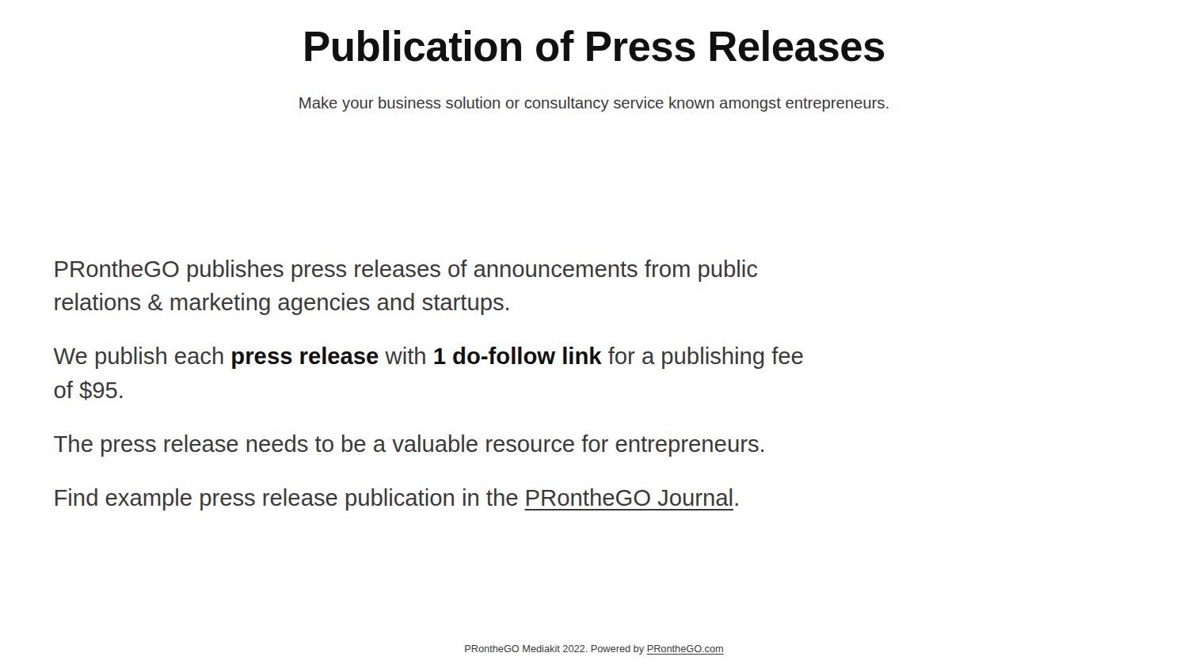Publication of Press Releases
Make your business solution or consultancy service known amongst entrepreneurs.
PRontheGO publishes press releases of announcements from public relations & marketing agencies and startups.
We publish each press release with 1 do-follow link for a publishing fee of $95.
The press release needs to be a valuable resource for entrepreneurs.
Find example press release publication in the PRontheGO Journal.
PRontheGO Mediakit 2022. Powered by PRontheGO.com